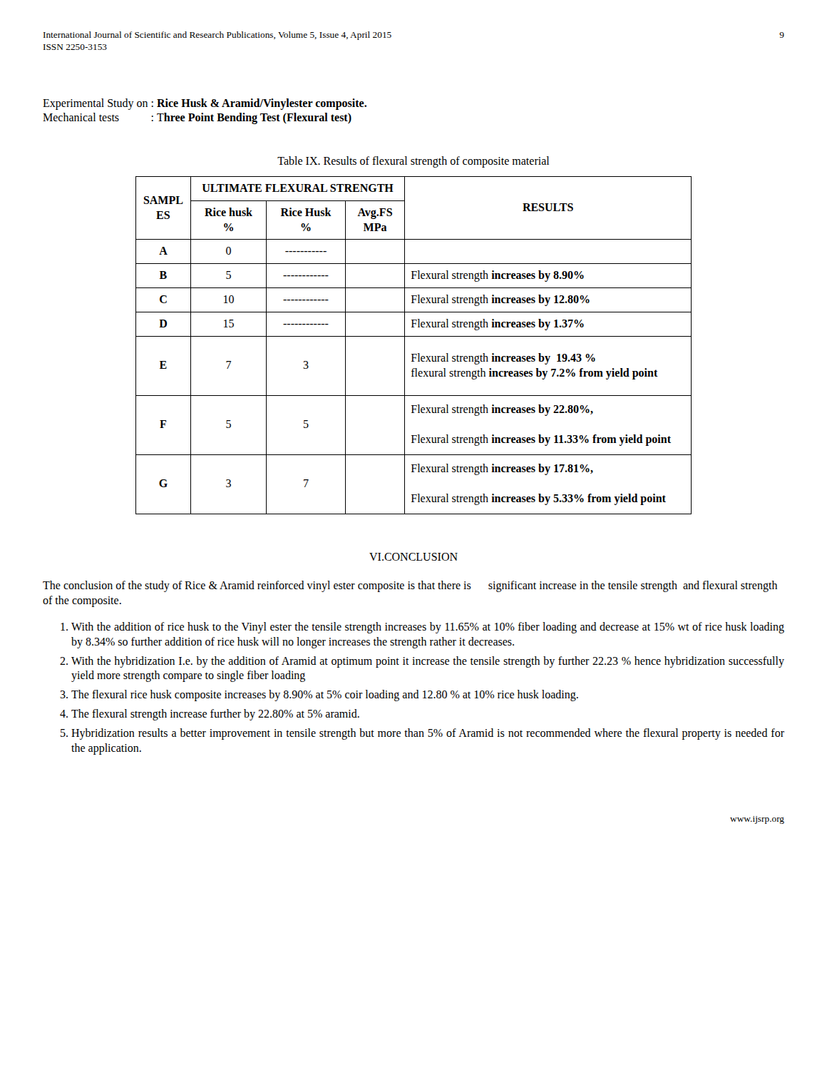International Journal of Scientific and Research Publications, Volume 5, Issue 4, April 2015
ISSN 2250-3153 9
| Experimental Study on | : | Rice Husk & Aramid/Vinylester composite. |
| Mechanical tests | : | T hree Point Bending Test (Flexural test) |
Table IX. Results of flexural strength of composite material
| SAMPL ES | ULTIMATE FLEXURAL STRENGTH | RESULTS |
| --- | --- | --- |
| Rice husk % | Rice Husk % | Avg.FS MPa |
| A | 0 | ----------- | | |
| B | 5 | ------------ | | Flexural strength increases by 8.90% |
| C | 10 | ------------ | | Flexural strength increases by 12.80% |
| D | 15 | ------------ | | Flexural strength increases by 1.37% |
| E | 7 | 3 | | Flexural strength increases by 19.43 % flexural strength increases by 7.2% from yield point |
| F | 5 | 5 | | Flexural strength increases by 22.80%, Flexural strength increases by 11.33% from yield point |
| G | 3 | 7 | | Flexural strength increases by 17.81%, Flexural strength increases by 5.33% from yield point |
VI.CONCLUSION
The conclusion of the study of Rice & Aramid reinforced vinyl ester composite is that there is significant increase in the tensile strength and flexural strength of the composite.
With the addition of rice husk to the Vinyl ester the tensile strength increases by 11.65% at 10% fiber loading and decrease at 15% wt of rice husk loading by 8.34% so further addition of rice husk will no longer increases the strength rather it decreases.
With the hybridization I.e. by the addition of Aramid at optimum point it increase the tensile strength by further 22.23 % hence hybridization successfully yield more strength compare to single fiber loading
The flexural rice husk composite increases by 8.90% at 5% coir loading and 12.80 % at 10% rice husk loading.
The flexural strength increase further by 22.80% at 5% aramid.
Hybridization results a better improvement in tensile strength but more than 5% of Aramid is not recommended where the flexural property is needed for the application.
www.ijsrp.org